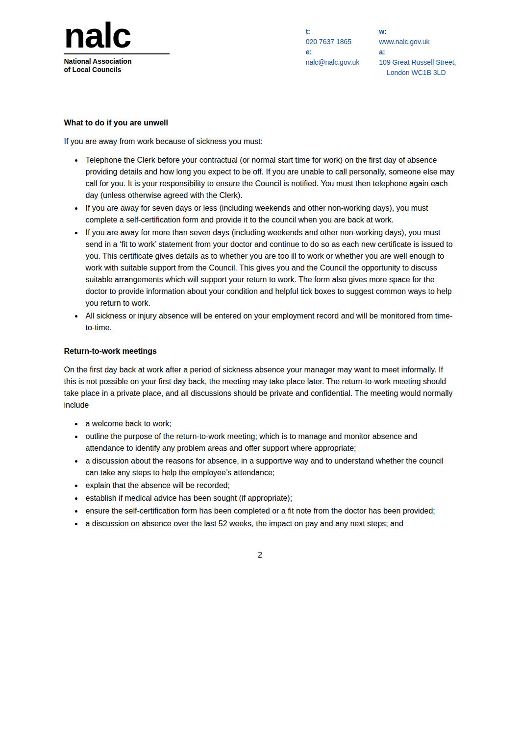nalc
National Association
of Local Councils
t: 020 7637 1865 e: nalc@nalc.gov.uk
w: www.nalc.gov.uk a: 109 Great Russell Street, London WC1B 3LD
What to do if you are unwell
If you are away from work because of sickness you must:
Telephone the Clerk before your contractual (or normal start time for work) on the first day of absence providing details and how long you expect to be off. If you are unable to call personally, someone else may call for you. It is your responsibility to ensure the Council is notified. You must then telephone again each day (unless otherwise agreed with the Clerk).
If you are away for seven days or less (including weekends and other non-working days), you must complete a self-certification form and provide it to the council when you are back at work.
If you are away for more than seven days (including weekends and other non-working days), you must send in a ‘fit to work’ statement from your doctor and continue to do so as each new certificate is issued to you. This certificate gives details as to whether you are too ill to work or whether you are well enough to work with suitable support from the Council. This gives you and the Council the opportunity to discuss suitable arrangements which will support your return to work. The form also gives more space for the doctor to provide information about your condition and helpful tick boxes to suggest common ways to help you return to work.
All sickness or injury absence will be entered on your employment record and will be monitored from time-to-time.
Return-to-work meetings
On the first day back at work after a period of sickness absence your manager may want to meet informally. If this is not possible on your first day back, the meeting may take place later. The return-to-work meeting should take place in a private place, and all discussions should be private and confidential. The meeting would normally include
a welcome back to work;
outline the purpose of the return-to-work meeting; which is to manage and monitor absence and attendance to identify any problem areas and offer support where appropriate;
a discussion about the reasons for absence, in a supportive way and to understand whether the council can take any steps to help the employee’s attendance;
explain that the absence will be recorded;
establish if medical advice has been sought (if appropriate);
ensure the self-certification form has been completed or a fit note from the doctor has been provided;
a discussion on absence over the last 52 weeks, the impact on pay and any next steps; and
2